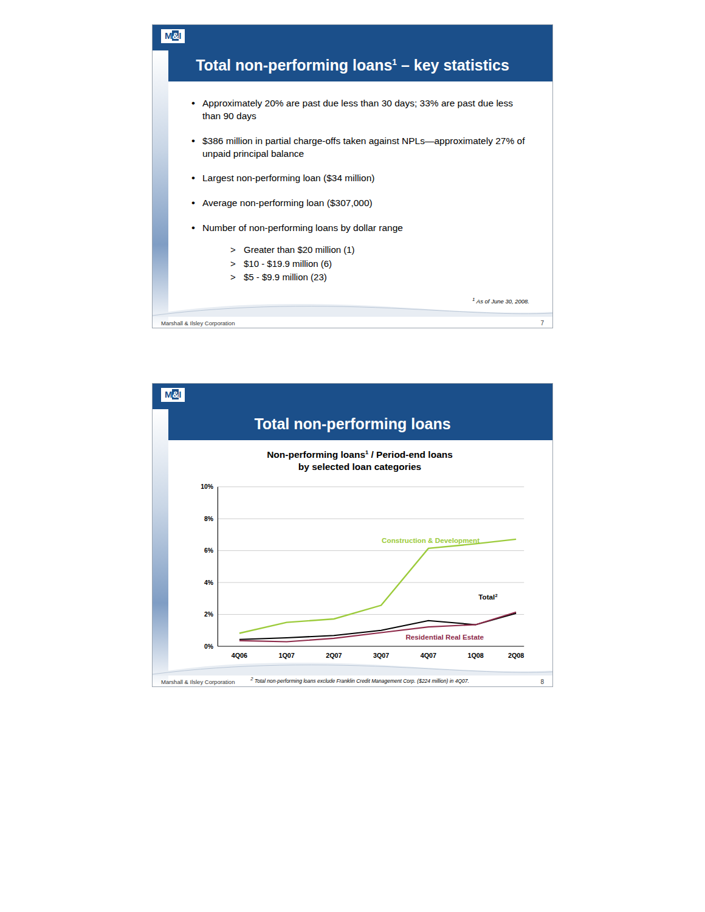M&I
Total non-performing loans1 – key statistics
Approximately 20% are past due less than 30 days; 33% are past due less than 90 days
$386 million in partial charge-offs taken against NPLs—approximately 27% of unpaid principal balance
Largest non-performing loan ($34 million)
Average non-performing loan ($307,000)
Number of non-performing loans by dollar range
Greater than $20 million (1)
$10 - $19.9 million (6)
$5 - $9.9 million (23)
1 As of June 30, 2008.
Marshall & Ilsley Corporation
7
M&I
Total non-performing loans
Non-performing loans1 / Period-end loans
by selected loan categories
10% 8% 6% 4% 2% 0% 4Q06 1Q07 2Q07 3Q07 4Q07 1Q08 2Q08 Construction & Development Total2 Residential Real Estate
1 Includes loans 90+ day past due and still accruing interest.
2 Total non-performing loans exclude Franklin Credit Management Corp. ($224 million) in 4Q07.
Marshall & Ilsley Corporation
8